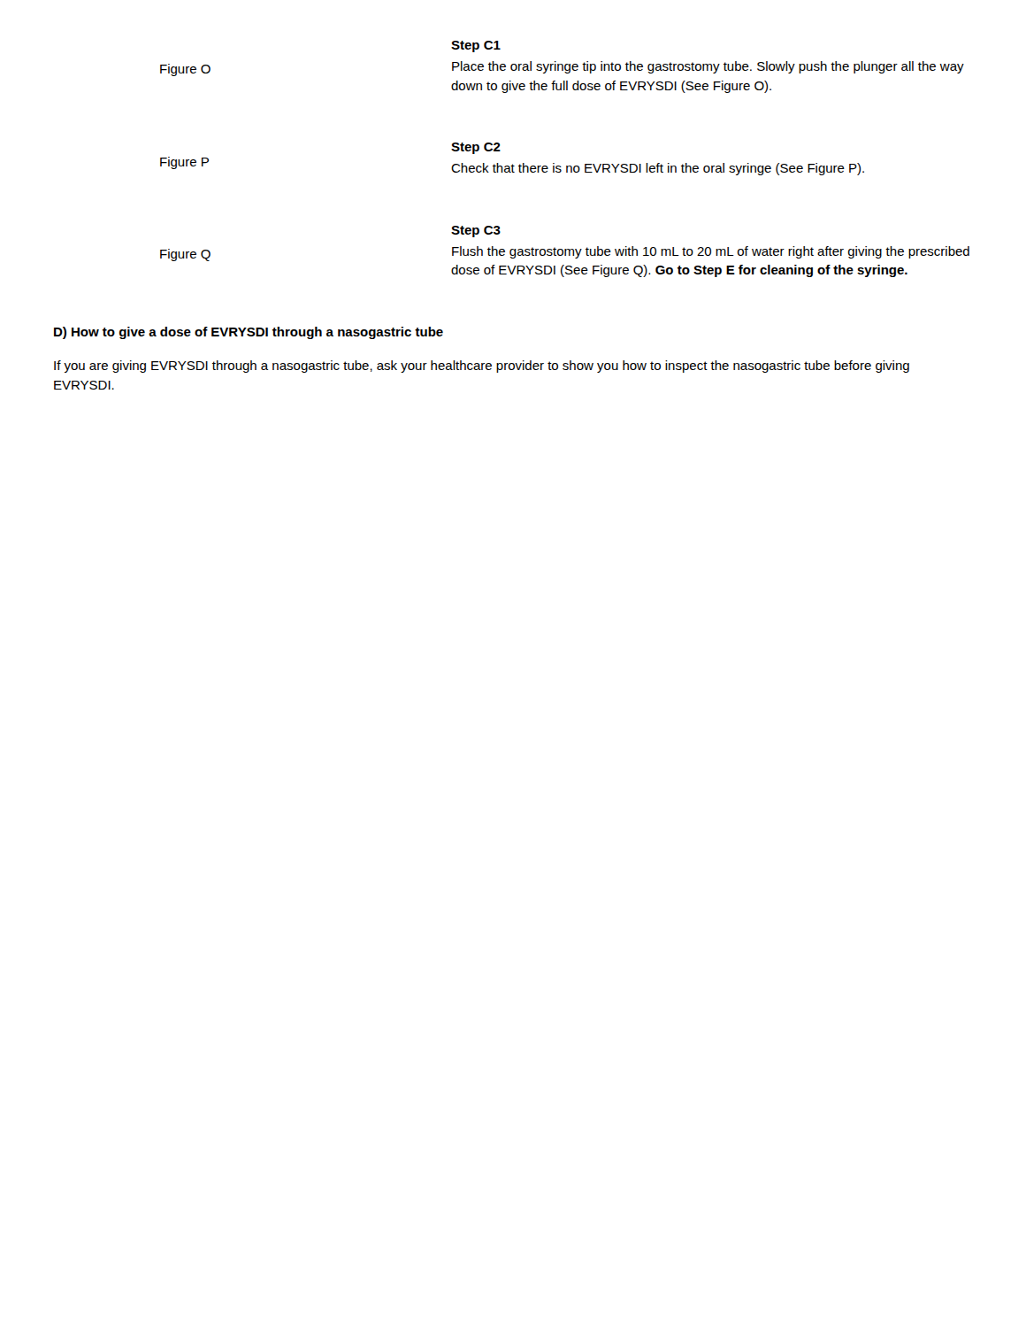Figure O
Step C1
Place the oral syringe tip into the gastrostomy tube. Slowly push the plunger all the way down to give the full dose of EVRYSDI (See Figure O).
Figure P
Step C2
Check that there is no EVRYSDI left in the oral syringe (See Figure P).
Figure Q
Step C3
Flush the gastrostomy tube with 10 mL to 20 mL of water right after giving the prescribed dose of EVRYSDI (See Figure Q). Go to Step E for cleaning of the syringe.
D) How to give a dose of EVRYSDI through a nasogastric tube
If you are giving EVRYSDI through a nasogastric tube, ask your healthcare provider to show you how to inspect the nasogastric tube before giving EVRYSDI.